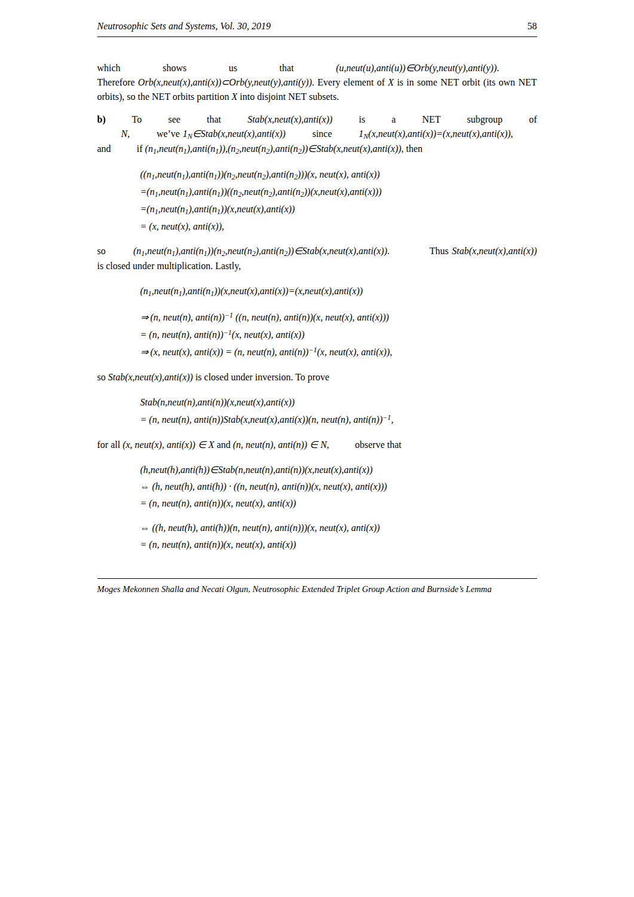Neutrosophic Sets and Systems, Vol. 30, 2019 58
which shows us that (u,neut(u),anti(u))∈Orb(y,neut(y),anti(y)). Therefore Orb(x,neut(x),anti(x))⊂Orb(y,neut(y),anti(y)). Every element of X is in some NET orbit (its own NET orbits), so the NET orbits partition X into disjoint NET subsets.
b) To see that Stab(x,neut(x),anti(x)) is a NET subgroup of N, we’ve 1N∈Stab(x,neut(x),anti(x)) since 1N(x,neut(x),anti(x))=(x,neut(x),anti(x)), and if (n1,neut(n1),anti(n1)),(n2,neut(n2),anti(n2))∈Stab(x,neut(x),anti(x)), then
((n1,neut(n1),anti(n1))(n2,neut(n2),anti(n2)))(x, neut(x), anti(x)) =(n1,neut(n1),anti(n1))((n2,neut(n2),anti(n2))(x,neut(x),anti(x))) =(n1,neut(n1),anti(n1))(x,neut(x),anti(x)) = (x, neut(x), anti(x)),
so (n1,neut(n1),anti(n1))(n2,neut(n2),anti(n2))∈Stab(x,neut(x),anti(x)). Thus Stab(x,neut(x),anti(x)) is closed under multiplication. Lastly,
(n1,neut(n1),anti(n1))(x,neut(x),anti(x))=(x,neut(x),anti(x))
⇒ (n, neut(n), anti(n))−1 ((n, neut(n), anti(n))(x, neut(x), anti(x))) = (n, neut(n), anti(n))−1(x, neut(x), anti(x)) ⇒ (x, neut(x), anti(x)) = (n, neut(n), anti(n))−1(x, neut(x), anti(x)),
so Stab(x,neut(x),anti(x)) is closed under inversion. To prove
Stab(n,neut(n),anti(n))(x,neut(x),anti(x)) = (n, neut(n), anti(n))Stab(x,neut(x),anti(x))(n, neut(n), anti(n))−1,
for all (x, neut(x), anti(x)) ∈ X and (n, neut(n), anti(n)) ∈ N, observe that
(h,neut(h),anti(h))∈Stab(n,neut(n),anti(n))(x,neut(x),anti(x)) ⇔ (h, neut(h), anti(h)) · ((n, neut(n), anti(n))(x, neut(x), anti(x))) = (n, neut(n), anti(n))(x, neut(x), anti(x))
⇔ ((h, neut(h), anti(h))(n, neut(n), anti(n)))(x, neut(x), anti(x)) = (n, neut(n), anti(n))(x, neut(x), anti(x))
Moges Mekonnen Shalla and Necati Olgun, Neutrosophic Extended Triplet Group Action and Burnside’s Lemma